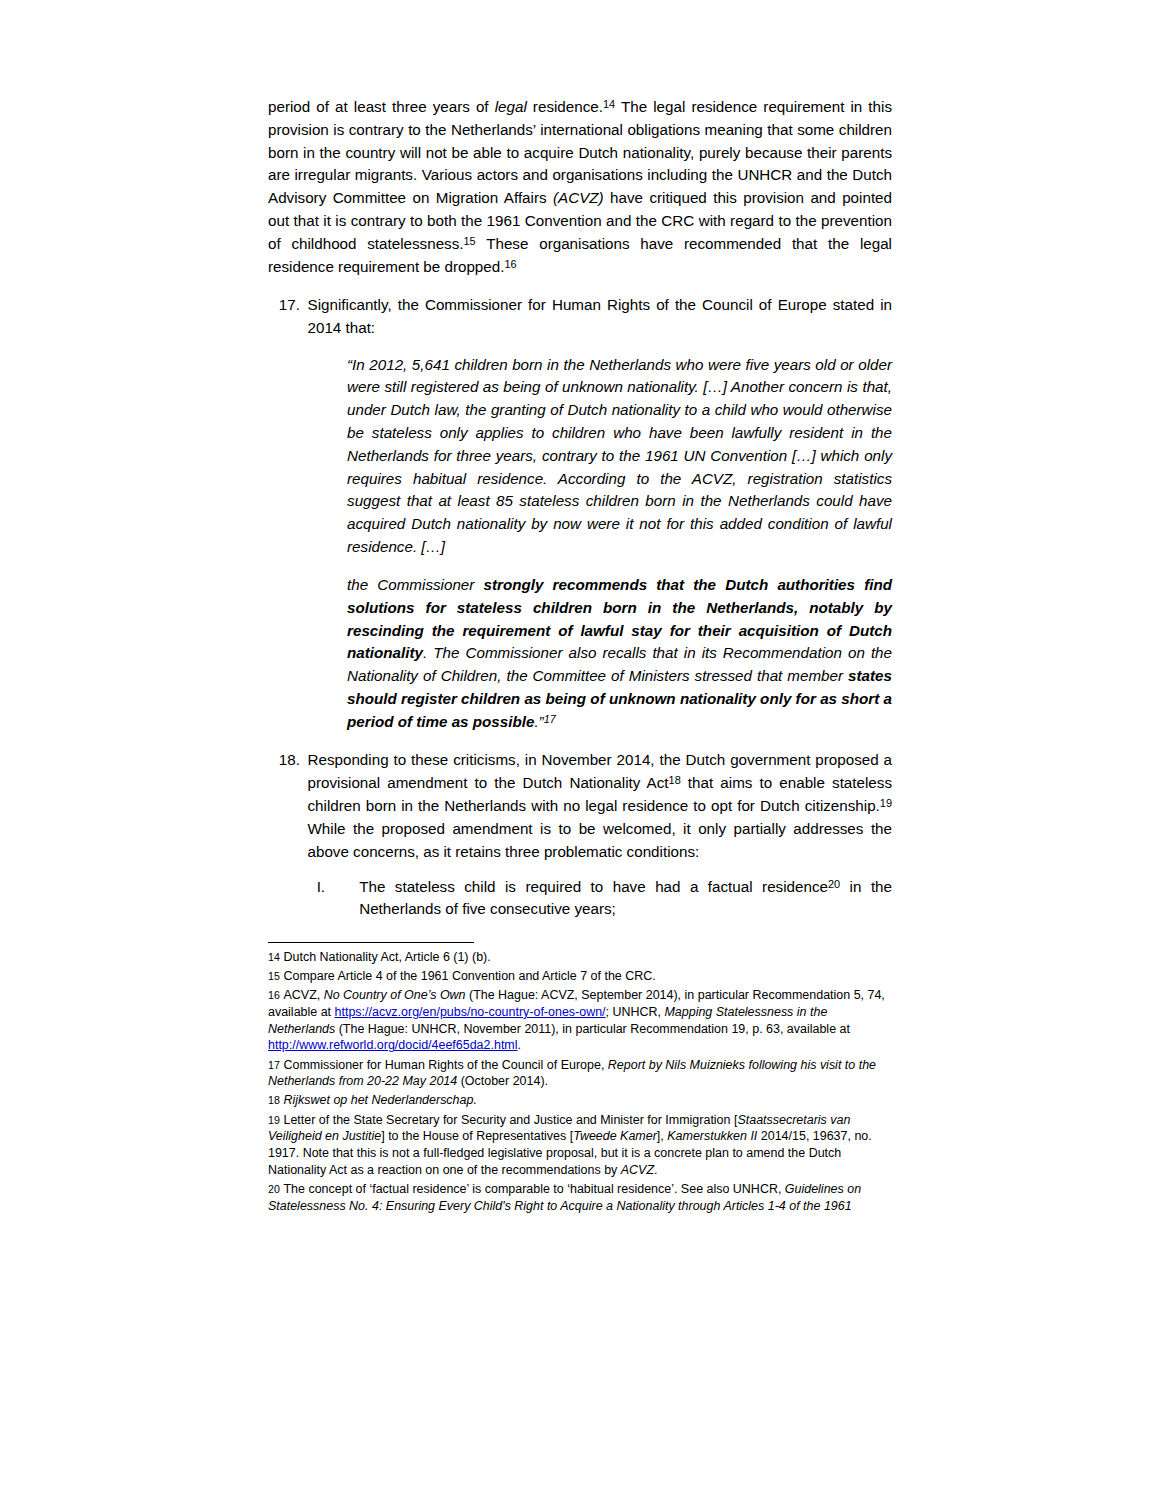period of at least three years of legal residence.14 The legal residence requirement in this provision is contrary to the Netherlands’ international obligations meaning that some children born in the country will not be able to acquire Dutch nationality, purely because their parents are irregular migrants. Various actors and organisations including the UNHCR and the Dutch Advisory Committee on Migration Affairs (ACVZ) have critiqued this provision and pointed out that it is contrary to both the 1961 Convention and the CRC with regard to the prevention of childhood statelessness.15 These organisations have recommended that the legal residence requirement be dropped.16
17. Significantly, the Commissioner for Human Rights of the Council of Europe stated in 2014 that:
“In 2012, 5,641 children born in the Netherlands who were five years old or older were still registered as being of unknown nationality. […] Another concern is that, under Dutch law, the granting of Dutch nationality to a child who would otherwise be stateless only applies to children who have been lawfully resident in the Netherlands for three years, contrary to the 1961 UN Convention […] which only requires habitual residence. According to the ACVZ, registration statistics suggest that at least 85 stateless children born in the Netherlands could have acquired Dutch nationality by now were it not for this added condition of lawful residence. […]
the Commissioner strongly recommends that the Dutch authorities find solutions for stateless children born in the Netherlands, notably by rescinding the requirement of lawful stay for their acquisition of Dutch nationality. The Commissioner also recalls that in its Recommendation on the Nationality of Children, the Committee of Ministers stressed that member states should register children as being of unknown nationality only for as short a period of time as possible.”17
18. Responding to these criticisms, in November 2014, the Dutch government proposed a provisional amendment to the Dutch Nationality Act18 that aims to enable stateless children born in the Netherlands with no legal residence to opt for Dutch citizenship.19 While the proposed amendment is to be welcomed, it only partially addresses the above concerns, as it retains three problematic conditions:
I. The stateless child is required to have had a factual residence20 in the Netherlands of five consecutive years;
14 Dutch Nationality Act, Article 6 (1) (b).
15 Compare Article 4 of the 1961 Convention and Article 7 of the CRC.
16 ACVZ, No Country of One’s Own (The Hague: ACVZ, September 2014), in particular Recommendation 5, 74, available at https://acvz.org/en/pubs/no-country-of-ones-own/; UNHCR, Mapping Statelessness in the Netherlands (The Hague: UNHCR, November 2011), in particular Recommendation 19, p. 63, available at http://www.refworld.org/docid/4eef65da2.html.
17 Commissioner for Human Rights of the Council of Europe, Report by Nils Muiznieks following his visit to the Netherlands from 20-22 May 2014 (October 2014).
18 Rijkswet op het Nederlanderschap.
19 Letter of the State Secretary for Security and Justice and Minister for Immigration [Staatssecretaris van Veiligheid en Justitie] to the House of Representatives [Tweede Kamer], Kamerstukken II 2014/15, 19637, no. 1917. Note that this is not a full-fledged legislative proposal, but it is a concrete plan to amend the Dutch Nationality Act as a reaction on one of the recommendations by ACVZ.
20 The concept of ‘factual residence’ is comparable to ‘habitual residence’. See also UNHCR, Guidelines on Statelessness No. 4: Ensuring Every Child's Right to Acquire a Nationality through Articles 1-4 of the 1961